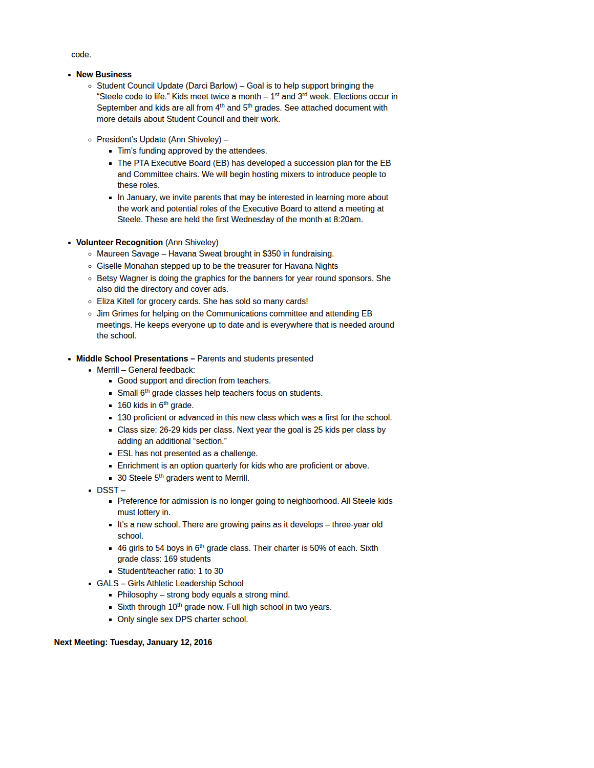code.
New Business
Student Council Update (Darci Barlow) – Goal is to help support bringing the “Steele code to life.” Kids meet twice a month – 1st and 3rd week. Elections occur in September and kids are all from 4th and 5th grades. See attached document with more details about Student Council and their work.
President’s Update (Ann Shiveley) –
Tim’s funding approved by the attendees.
The PTA Executive Board (EB) has developed a succession plan for the EB and Committee chairs. We will begin hosting mixers to introduce people to these roles.
In January, we invite parents that may be interested in learning more about the work and potential roles of the Executive Board to attend a meeting at Steele. These are held the first Wednesday of the month at 8:20am.
Volunteer Recognition (Ann Shiveley)
Maureen Savage – Havana Sweat brought in $350 in fundraising.
Giselle Monahan stepped up to be the treasurer for Havana Nights
Betsy Wagner is doing the graphics for the banners for year round sponsors. She also did the directory and cover ads.
Eliza Kitell for grocery cards. She has sold so many cards!
Jim Grimes for helping on the Communications committee and attending EB meetings. He keeps everyone up to date and is everywhere that is needed around the school.
Middle School Presentations – Parents and students presented
Merrill – General feedback:
Good support and direction from teachers.
Small 6th grade classes help teachers focus on students.
160 kids in 6th grade.
130 proficient or advanced in this new class which was a first for the school.
Class size: 26-29 kids per class. Next year the goal is 25 kids per class by adding an additional “section.”
ESL has not presented as a challenge.
Enrichment is an option quarterly for kids who are proficient or above.
30 Steele 5th graders went to Merrill.
DSST –
Preference for admission is no longer going to neighborhood. All Steele kids must lottery in.
It’s a new school. There are growing pains as it develops – three-year old school.
46 girls to 54 boys in 6th grade class. Their charter is 50% of each. Sixth grade class: 169 students
Student/teacher ratio: 1 to 30
GALS – Girls Athletic Leadership School
Philosophy – strong body equals a strong mind.
Sixth through 10th grade now. Full high school in two years.
Only single sex DPS charter school.
Next Meeting: Tuesday, January 12, 2016